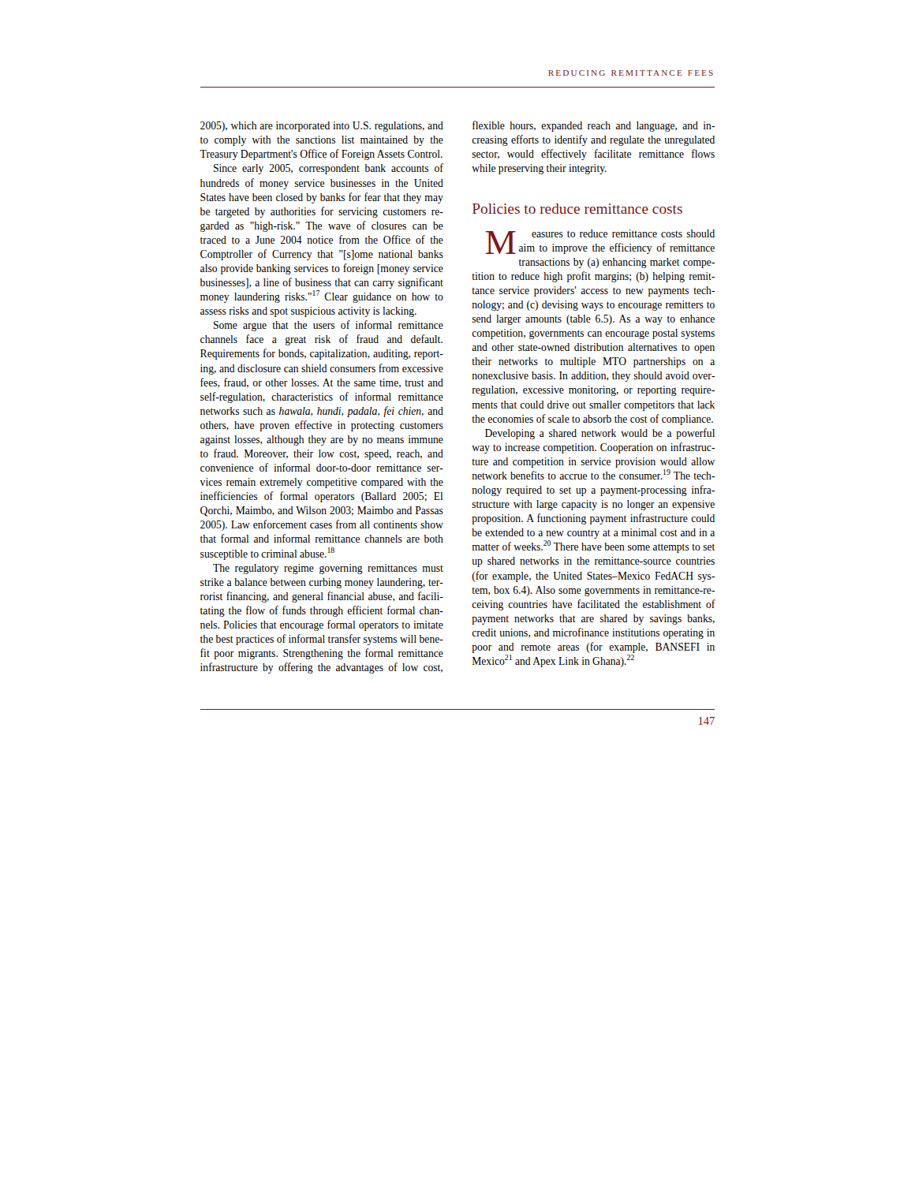Reducing Remittance Fees
2005), which are incorporated into U.S. regulations, and to comply with the sanctions list maintained by the Treasury Department's Office of Foreign Assets Control.
Since early 2005, correspondent bank accounts of hundreds of money service businesses in the United States have been closed by banks for fear that they may be targeted by authorities for servicing customers regarded as "high-risk." The wave of closures can be traced to a June 2004 notice from the Office of the Comptroller of Currency that "[s]ome national banks also provide banking services to foreign [money service businesses], a line of business that can carry significant money laundering risks."17 Clear guidance on how to assess risks and spot suspicious activity is lacking.
Some argue that the users of informal remittance channels face a great risk of fraud and default. Requirements for bonds, capitalization, auditing, reporting, and disclosure can shield consumers from excessive fees, fraud, or other losses. At the same time, trust and self-regulation, characteristics of informal remittance networks such as hawala, hundi, padala, fei chien, and others, have proven effective in protecting customers against losses, although they are by no means immune to fraud. Moreover, their low cost, speed, reach, and convenience of informal door-to-door remittance services remain extremely competitive compared with the inefficiencies of formal operators (Ballard 2005; El Qorchi, Maimbo, and Wilson 2003; Maimbo and Passas 2005). Law enforcement cases from all continents show that formal and informal remittance channels are both susceptible to criminal abuse.18
The regulatory regime governing remittances must strike a balance between curbing money laundering, terrorist financing, and general financial abuse, and facilitating the flow of funds through efficient formal channels. Policies that encourage formal operators to imitate the best practices of informal transfer systems will benefit poor migrants. Strengthening the formal remittance infrastructure by offering the advantages of low cost, flexible hours, expanded reach and language, and increasing efforts to identify and regulate the unregulated sector, would effectively facilitate remittance flows while preserving their integrity.
Policies to reduce remittance costs
Measures to reduce remittance costs should aim to improve the efficiency of remittance transactions by (a) enhancing market competition to reduce high profit margins; (b) helping remittance service providers' access to new payments technology; and (c) devising ways to encourage remitters to send larger amounts (table 6.5). As a way to enhance competition, governments can encourage postal systems and other state-owned distribution alternatives to open their networks to multiple MTO partnerships on a nonexclusive basis. In addition, they should avoid overregulation, excessive monitoring, or reporting requirements that could drive out smaller competitors that lack the economies of scale to absorb the cost of compliance.
Developing a shared network would be a powerful way to increase competition. Cooperation on infrastructure and competition in service provision would allow network benefits to accrue to the consumer.19 The technology required to set up a payment-processing infrastructure with large capacity is no longer an expensive proposition. A functioning payment infrastructure could be extended to a new country at a minimal cost and in a matter of weeks.20 There have been some attempts to set up shared networks in the remittance-source countries (for example, the United States–Mexico FedACH system, box 6.4). Also some governments in remittance-receiving countries have facilitated the establishment of payment networks that are shared by savings banks, credit unions, and microfinance institutions operating in poor and remote areas (for example, BANSEFI in Mexico21 and Apex Link in Ghana).22
147